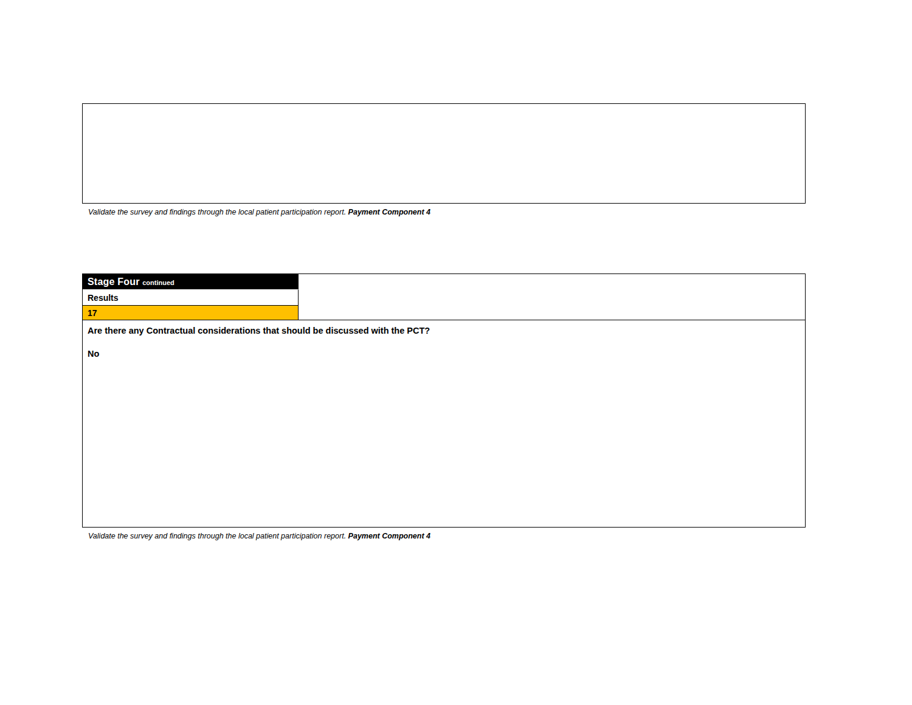Validate the survey and findings through the local patient participation report. Payment Component 4
Stage Four continued
Results
17
Are there any Contractual considerations that should be discussed with the PCT?
No
Validate the survey and findings through the local patient participation report. Payment Component 4